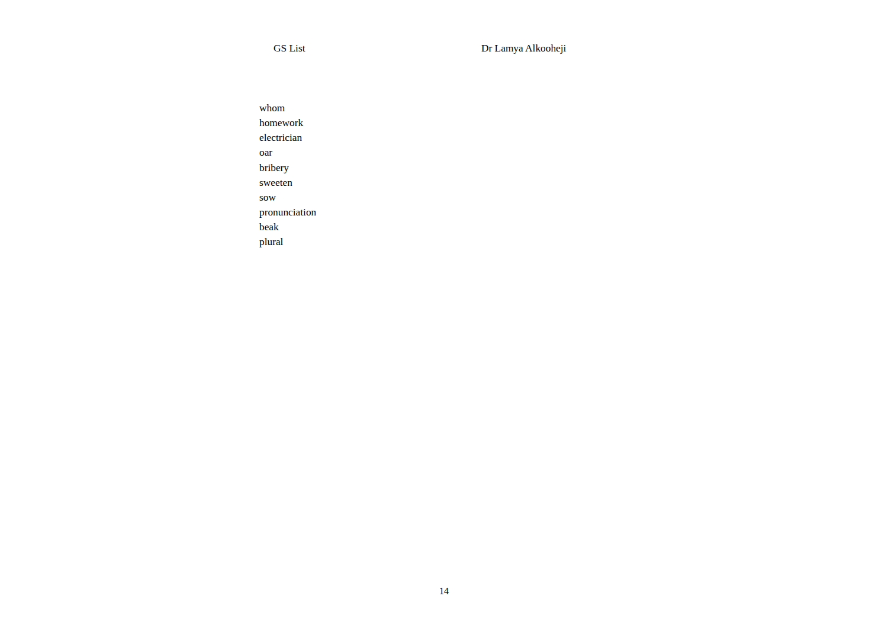GS List Dr Lamya Alkooheji
whom
homework
electrician
oar
bribery
sweeten
sow
pronunciation
beak
plural
14